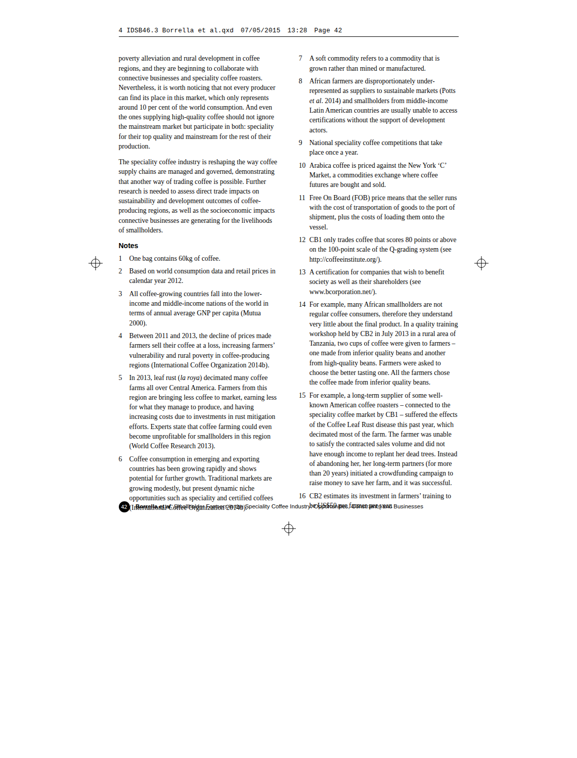4 IDSB46.3 Borrella et al.qxd 07/05/2015 13:28 Page 42
poverty alleviation and rural development in coffee regions, and they are beginning to collaborate with connective businesses and speciality coffee roasters. Nevertheless, it is worth noticing that not every producer can find its place in this market, which only represents around 10 per cent of the world consumption. And even the ones supplying high-quality coffee should not ignore the mainstream market but participate in both: speciality for their top quality and mainstream for the rest of their production.
The speciality coffee industry is reshaping the way coffee supply chains are managed and governed, demonstrating that another way of trading coffee is possible. Further research is needed to assess direct trade impacts on sustainability and development outcomes of coffee-producing regions, as well as the socioeconomic impacts connective businesses are generating for the livelihoods of smallholders.
Notes
One bag contains 60kg of coffee.
Based on world consumption data and retail prices in calendar year 2012.
All coffee-growing countries fall into the lower-income and middle-income nations of the world in terms of annual average GNP per capita (Mutua 2000).
Between 2011 and 2013, the decline of prices made farmers sell their coffee at a loss, increasing farmers’ vulnerability and rural poverty in coffee-producing regions (International Coffee Organization 2014b).
In 2013, leaf rust (la roya) decimated many coffee farms all over Central America. Farmers from this region are bringing less coffee to market, earning less for what they manage to produce, and having increasing costs due to investments in rust mitigation efforts. Experts state that coffee farming could even become unprofitable for smallholders in this region (World Coffee Research 2013).
Coffee consumption in emerging and exporting countries has been growing rapidly and shows potential for further growth. Traditional markets are growing modestly, but present dynamic niche opportunities such as speciality and certified coffees (International Coffee Organization 2014b).
A soft commodity refers to a commodity that is grown rather than mined or manufactured.
African farmers are disproportionately under-represented as suppliers to sustainable markets (Potts et al. 2014) and smallholders from middle-income Latin American countries are usually unable to access certifications without the support of development actors.
National speciality coffee competitions that take place once a year.
Arabica coffee is priced against the New York ‘C’ Market, a commodities exchange where coffee futures are bought and sold.
Free On Board (FOB) price means that the seller runs with the cost of transportation of goods to the port of shipment, plus the costs of loading them onto the vessel.
CB1 only trades coffee that scores 80 points or above on the 100-point scale of the Q-grading system (see http://coffeeinstitute.org/).
A certification for companies that wish to benefit society as well as their shareholders (see www.bcorporation.net/).
For example, many African smallholders are not regular coffee consumers, therefore they understand very little about the final product. In a quality training workshop held by CB2 in July 2013 in a rural area of Tanzania, two cups of coffee were given to farmers – one made from inferior quality beans and another from high-quality beans. Farmers were asked to choose the better tasting one. All the farmers chose the coffee made from inferior quality beans.
For example, a long-term supplier of some well-known American coffee roasters – connected to the speciality coffee market by CB1 – suffered the effects of the Coffee Leaf Rust disease this past year, which decimated most of the farm. The farmer was unable to satisfy the contracted sales volume and did not have enough income to replant her dead trees. Instead of abandoning her, her long-term partners (for more than 20 years) initiated a crowdfunding campaign to raise money to save her farm, and it was successful.
CB2 estimates its investment in farmers’ training to be US$50 per farmer per year.
42
Borrella et al. Smallholder Farmers in the Speciality Coffee Industry: Opportunities, Constraints and Businesses